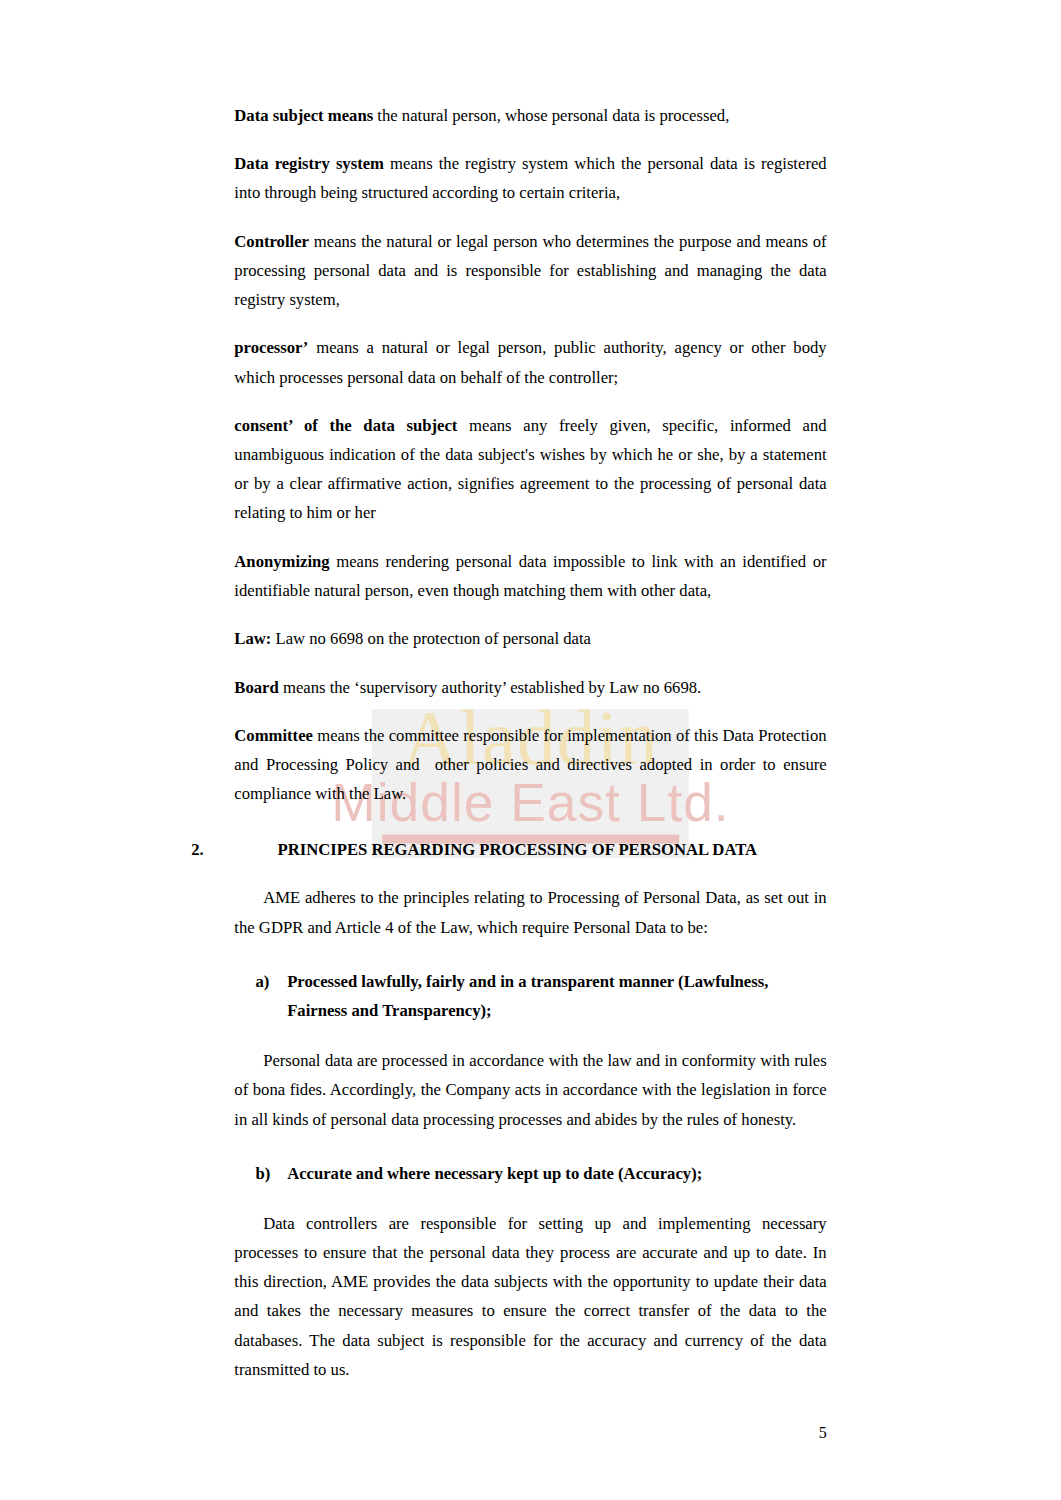Aladdin
Middle East Ltd.
Data subject means the natural person, whose personal data is processed,
Data registry system means the registry system which the personal data is registered into through being structured according to certain criteria,
Controller means the natural or legal person who determines the purpose and means of processing personal data and is responsible for establishing and managing the data registry system,
processor’ means a natural or legal person, public authority, agency or other body which processes personal data on behalf of the controller;
consent’ of the data subject means any freely given, specific, informed and unambiguous indication of the data subject's wishes by which he or she, by a statement or by a clear affirmative action, signifies agreement to the processing of personal data relating to him or her
Anonymizing means rendering personal data impossible to link with an identified or identifiable natural person, even though matching them with other data,
Law: Law no 6698 on the protectıon of personal data
Board means the ‘supervisory authority’ established by Law no 6698.
Committee means the committee responsible for implementation of this Data Protection and Processing Policy and other policies and directives adopted in order to ensure compliance with the Law.
2. PRINCIPES REGARDING PROCESSING OF PERSONAL DATA
AME adheres to the principles relating to Processing of Personal Data, as set out in the GDPR and Article 4 of the Law, which require Personal Data to be:
Processed lawfully, fairly and in a transparent manner (Lawfulness, Fairness and Transparency);
Personal data are processed in accordance with the law and in conformity with rules of bona fides. Accordingly, the Company acts in accordance with the legislation in force in all kinds of personal data processing processes and abides by the rules of honesty.
Accurate and where necessary kept up to date (Accuracy);
Data controllers are responsible for setting up and implementing necessary processes to ensure that the personal data they process are accurate and up to date. In this direction, AME provides the data subjects with the opportunity to update their data and takes the necessary measures to ensure the correct transfer of the data to the databases. The data subject is responsible for the accuracy and currency of the data transmitted to us.
5